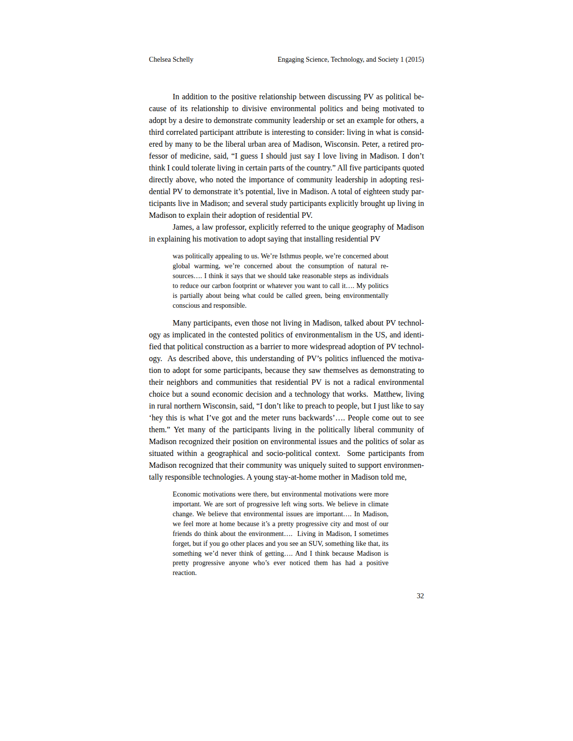Chelsea Schelly Engaging Science, Technology, and Society 1 (2015)
In addition to the positive relationship between discussing PV as political because of its relationship to divisive environmental politics and being motivated to adopt by a desire to demonstrate community leadership or set an example for others, a third correlated participant attribute is interesting to consider: living in what is considered by many to be the liberal urban area of Madison, Wisconsin. Peter, a retired professor of medicine, said, “I guess I should just say I love living in Madison. I don’t think I could tolerate living in certain parts of the country.” All five participants quoted directly above, who noted the importance of community leadership in adopting residential PV to demonstrate it’s potential, live in Madison. A total of eighteen study participants live in Madison; and several study participants explicitly brought up living in Madison to explain their adoption of residential PV.
James, a law professor, explicitly referred to the unique geography of Madison in explaining his motivation to adopt saying that installing residential PV
was politically appealing to us. We’re Isthmus people, we’re concerned about global warming, we’re concerned about the consumption of natural resources…. I think it says that we should take reasonable steps as individuals to reduce our carbon footprint or whatever you want to call it…. My politics is partially about being what could be called green, being environmentally conscious and responsible.
Many participants, even those not living in Madison, talked about PV technology as implicated in the contested politics of environmentalism in the US, and identified that political construction as a barrier to more widespread adoption of PV technology. As described above, this understanding of PV’s politics influenced the motivation to adopt for some participants, because they saw themselves as demonstrating to their neighbors and communities that residential PV is not a radical environmental choice but a sound economic decision and a technology that works. Matthew, living in rural northern Wisconsin, said, “I don’t like to preach to people, but I just like to say ‘hey this is what I’ve got and the meter runs backwards’…. People come out to see them.” Yet many of the participants living in the politically liberal community of Madison recognized their position on environmental issues and the politics of solar as situated within a geographical and socio-political context. Some participants from Madison recognized that their community was uniquely suited to support environmentally responsible technologies. A young stay-at-home mother in Madison told me,
Economic motivations were there, but environmental motivations were more important. We are sort of progressive left wing sorts. We believe in climate change. We believe that environmental issues are important…. In Madison, we feel more at home because it’s a pretty progressive city and most of our friends do think about the environment…. Living in Madison, I sometimes forget, but if you go other places and you see an SUV, something like that, its something we’d never think of getting…. And I think because Madison is pretty progressive anyone who’s ever noticed them has had a positive reaction.
32